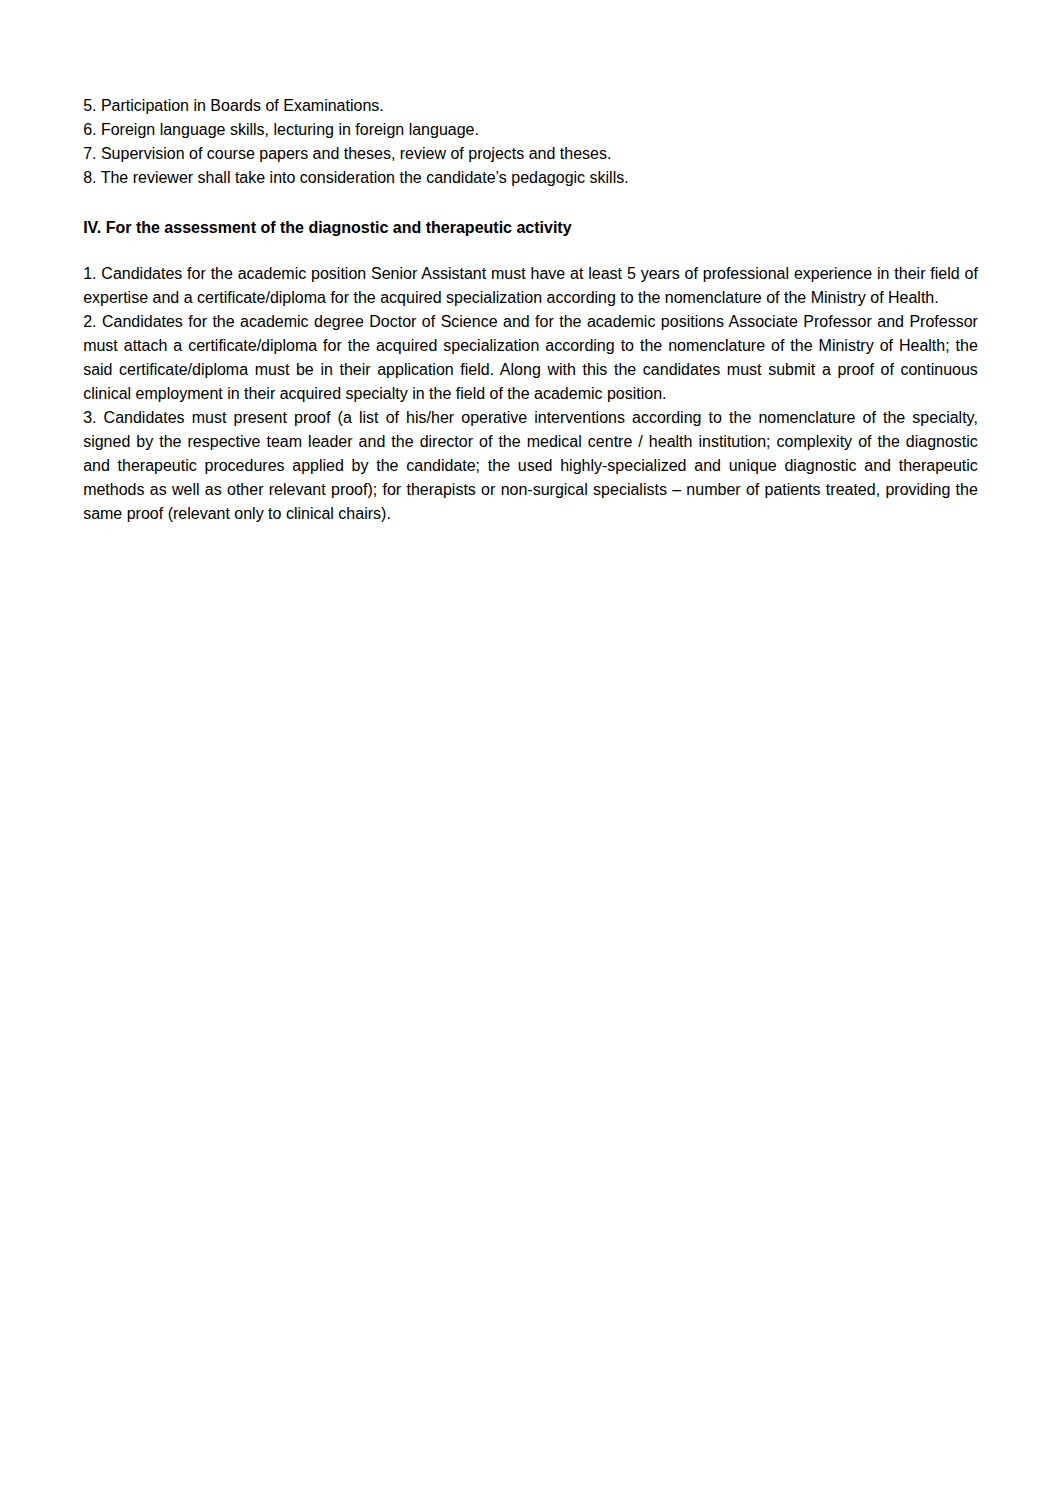5. Participation in Boards of Examinations.
6. Foreign language skills, lecturing in foreign language.
7. Supervision of course papers and theses, review of projects and theses.
8. The reviewer shall take into consideration the candidate’s pedagogic skills.
IV. For the assessment of the diagnostic and therapeutic activity
1. Candidates for the academic position Senior Assistant must have at least 5 years of professional experience in their field of expertise and a certificate/diploma for the acquired specialization according to the nomenclature of the Ministry of Health.
2. Candidates for the academic degree Doctor of Science and for the academic positions Associate Professor and Professor must attach a certificate/diploma for the acquired specialization according to the nomenclature of the Ministry of Health; the said certificate/diploma must be in their application field. Along with this the candidates must submit a proof of continuous clinical employment in their acquired specialty in the field of the academic position.
3. Candidates must present proof (a list of his/her operative interventions according to the nomenclature of the specialty, signed by the respective team leader and the director of the medical centre / health institution; complexity of the diagnostic and therapeutic procedures applied by the candidate; the used highly-specialized and unique diagnostic and therapeutic methods as well as other relevant proof); for therapists or non-surgical specialists – number of patients treated, providing the same proof (relevant only to clinical chairs).